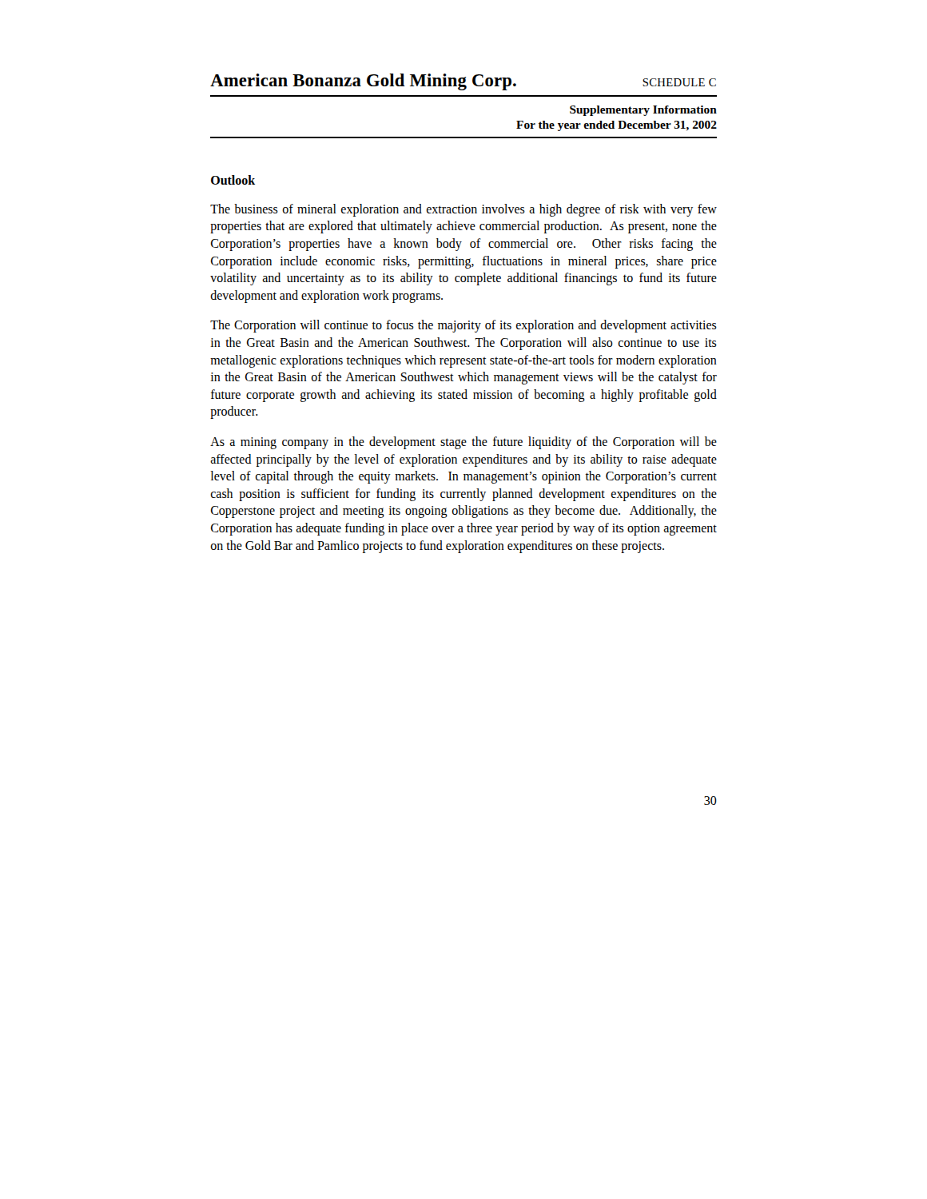American Bonanza Gold Mining Corp.
SCHEDULE C
Supplementary Information
For the year ended December 31, 2002
Outlook
The business of mineral exploration and extraction involves a high degree of risk with very few properties that are explored that ultimately achieve commercial production. As present, none the Corporation’s properties have a known body of commercial ore. Other risks facing the Corporation include economic risks, permitting, fluctuations in mineral prices, share price volatility and uncertainty as to its ability to complete additional financings to fund its future development and exploration work programs.
The Corporation will continue to focus the majority of its exploration and development activities in the Great Basin and the American Southwest. The Corporation will also continue to use its metallogenic explorations techniques which represent state-of-the-art tools for modern exploration in the Great Basin of the American Southwest which management views will be the catalyst for future corporate growth and achieving its stated mission of becoming a highly profitable gold producer.
As a mining company in the development stage the future liquidity of the Corporation will be affected principally by the level of exploration expenditures and by its ability to raise adequate level of capital through the equity markets. In management’s opinion the Corporation’s current cash position is sufficient for funding its currently planned development expenditures on the Copperstone project and meeting its ongoing obligations as they become due. Additionally, the Corporation has adequate funding in place over a three year period by way of its option agreement on the Gold Bar and Pamlico projects to fund exploration expenditures on these projects.
30